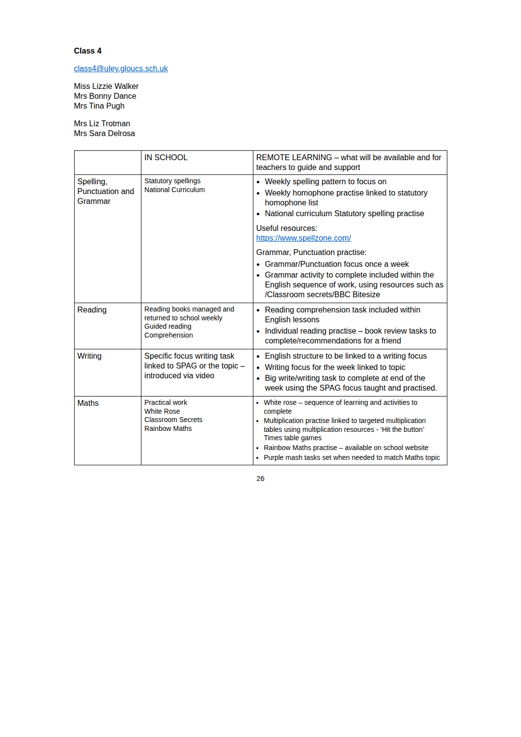Class 4
class4@uley.gloucs.sch.uk
Miss Lizzie Walker
Mrs Bonny Dance
Mrs Tina Pugh
Mrs Liz Trotman
Mrs Sara Delrosa
| | IN SCHOOL | REMOTE LEARNING – what will be available and for teachers to guide and support |
| --- | --- | --- |
| Spelling, Punctuation and Grammar | Statutory spellings National Curriculum | Weekly spelling pattern to focus on Weekly homophone practise linked to statutory homophone list National curriculum Statutory spelling practise Useful resources: https://www.spellzone.com/ Grammar, Punctuation practise: Grammar/Punctuation focus once a week Grammar activity to complete included within the English sequence of work, using resources such as /Classroom secrets/BBC Bitesize |
| Reading | Reading books managed and returned to school weekly Guided reading Comprehension | Reading comprehension task included within English lessons Individual reading practise – book review tasks to complete/recommendations for a friend |
| Writing | Specific focus writing task linked to SPAG or the topic – introduced via video | English structure to be linked to a writing focus Writing focus for the week linked to topic Big write/writing task to complete at end of the week using the SPAG focus taught and practised. |
| Maths | Practical work White Rose Classroom Secrets Rainbow Maths | White rose – sequence of learning and activities to complete Multiplication practise linked to targeted multiplication tables using multiplication resources - ‘Hit the button’ Times table games Rainbow Maths practise – available on school website Purple mash tasks set when needed to match Maths topic |
26